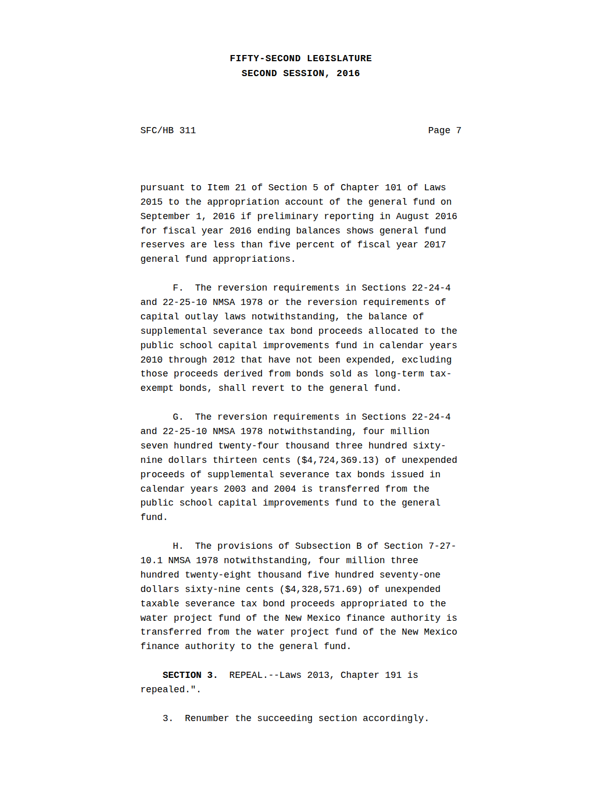FIFTY-SECOND LEGISLATURE
SECOND SESSION, 2016
SFC/HB 311 Page 7
pursuant to Item 21 of Section 5 of Chapter 101 of Laws 2015 to the appropriation account of the general fund on September 1, 2016 if preliminary reporting in August 2016 for fiscal year 2016 ending balances shows general fund reserves are less than five percent of fiscal year 2017 general fund appropriations.
F. The reversion requirements in Sections 22-24-4 and 22-25-10 NMSA 1978 or the reversion requirements of capital outlay laws notwithstanding, the balance of supplemental severance tax bond proceeds allocated to the public school capital improvements fund in calendar years 2010 through 2012 that have not been expended, excluding those proceeds derived from bonds sold as long-term tax-exempt bonds, shall revert to the general fund.
G. The reversion requirements in Sections 22-24-4 and 22-25-10 NMSA 1978 notwithstanding, four million seven hundred twenty-four thousand three hundred sixty-nine dollars thirteen cents ($4,724,369.13) of unexpended proceeds of supplemental severance tax bonds issued in calendar years 2003 and 2004 is transferred from the public school capital improvements fund to the general fund.
H. The provisions of Subsection B of Section 7-27-10.1 NMSA 1978 notwithstanding, four million three hundred twenty-eight thousand five hundred seventy-one dollars sixty-nine cents ($4,328,571.69) of unexpended taxable severance tax bond proceeds appropriated to the water project fund of the New Mexico finance authority is transferred from the water project fund of the New Mexico finance authority to the general fund.
SECTION 3. REPEAL.--Laws 2013, Chapter 191 is repealed.".
3. Renumber the succeeding section accordingly.